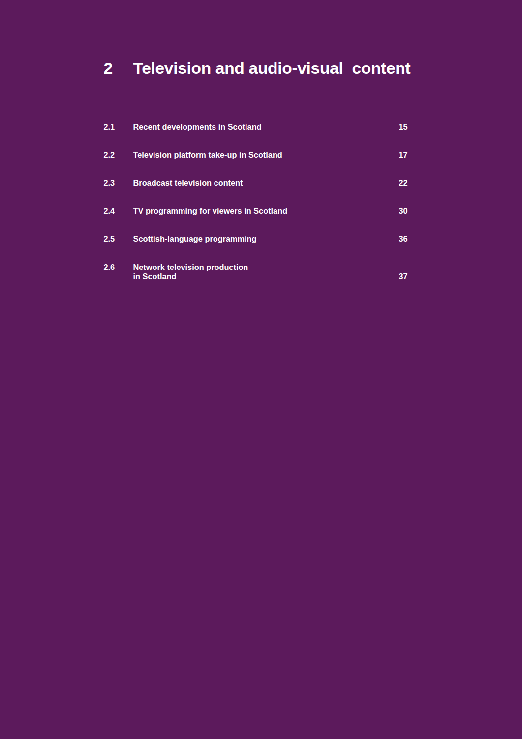2 Television and audio-visual content
| 2.1 | Recent developments in Scotland | 15 |
| 2.2 | Television platform take-up in Scotland | 17 |
| 2.3 | Broadcast television content | 22 |
| 2.4 | TV programming for viewers in Scotland | 30 |
| 2.5 | Scottish-language programming | 36 |
| 2.6 | Network television production in Scotland | 37 |